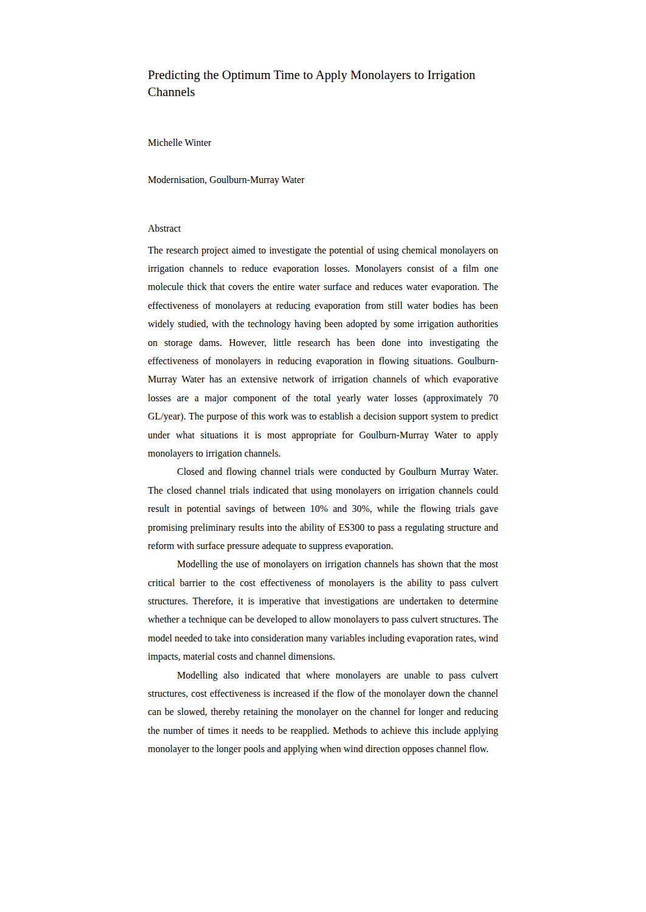Predicting the Optimum Time to Apply Monolayers to Irrigation Channels
Michelle Winter
Modernisation, Goulburn-Murray Water
Abstract
The research project aimed to investigate the potential of using chemical monolayers on irrigation channels to reduce evaporation losses. Monolayers consist of a film one molecule thick that covers the entire water surface and reduces water evaporation. The effectiveness of monolayers at reducing evaporation from still water bodies has been widely studied, with the technology having been adopted by some irrigation authorities on storage dams. However, little research has been done into investigating the effectiveness of monolayers in reducing evaporation in flowing situations. Goulburn-Murray Water has an extensive network of irrigation channels of which evaporative losses are a major component of the total yearly water losses (approximately 70 GL/year). The purpose of this work was to establish a decision support system to predict under what situations it is most appropriate for Goulburn-Murray Water to apply monolayers to irrigation channels.
Closed and flowing channel trials were conducted by Goulburn Murray Water. The closed channel trials indicated that using monolayers on irrigation channels could result in potential savings of between 10% and 30%, while the flowing trials gave promising preliminary results into the ability of ES300 to pass a regulating structure and reform with surface pressure adequate to suppress evaporation.
Modelling the use of monolayers on irrigation channels has shown that the most critical barrier to the cost effectiveness of monolayers is the ability to pass culvert structures. Therefore, it is imperative that investigations are undertaken to determine whether a technique can be developed to allow monolayers to pass culvert structures. The model needed to take into consideration many variables including evaporation rates, wind impacts, material costs and channel dimensions.
Modelling also indicated that where monolayers are unable to pass culvert structures, cost effectiveness is increased if the flow of the monolayer down the channel can be slowed, thereby retaining the monolayer on the channel for longer and reducing the number of times it needs to be reapplied. Methods to achieve this include applying monolayer to the longer pools and applying when wind direction opposes channel flow.